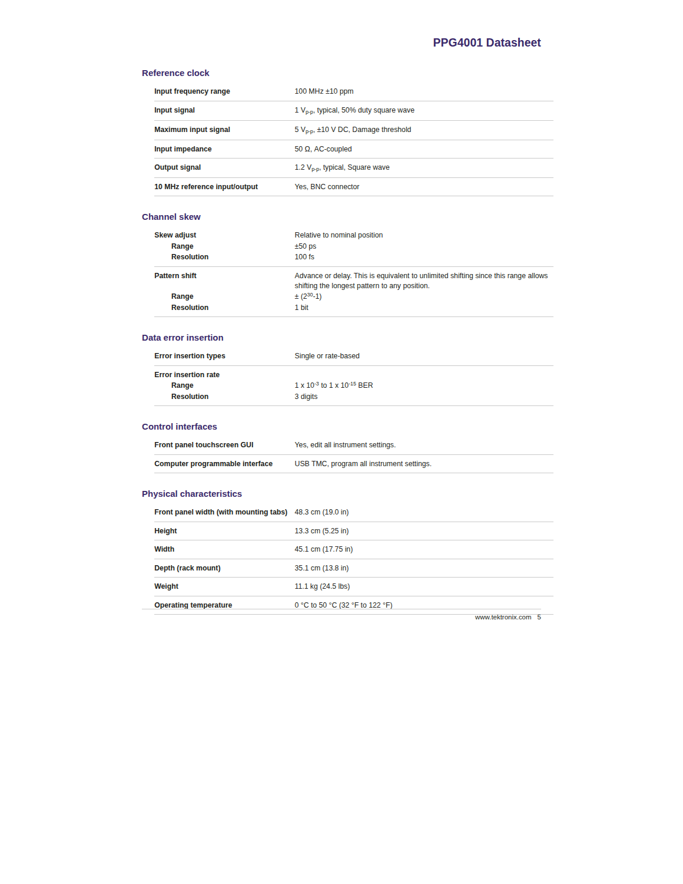PPG4001 Datasheet
Reference clock
| Input frequency range | 100 MHz ±10 ppm |
| Input signal | 1 V p-p , typical, 50% duty square wave |
| Maximum input signal | 5 V p-p , ±10 V DC, Damage threshold |
| Input impedance | 50 Ω, AC-coupled |
| Output signal | 1.2 V p-p , typical, Square wave |
| 10 MHz reference input/output | Yes, BNC connector |
Channel skew
| Skew adjust | Relative to nominal position |
| Range | ±50 ps |
| Resolution | 100 fs |
| Pattern shift | Advance or delay. This is equivalent to unlimited shifting since this range allows shifting the longest pattern to any position. |
| Range | ± (2 30 -1) |
| Resolution | 1 bit |
Data error insertion
| Error insertion types | Single or rate-based |
| Error insertion rate | |
| Range | 1 x 10 -3 to 1 x 10 -15 BER |
| Resolution | 3 digits |
Control interfaces
| Front panel touchscreen GUI | Yes, edit all instrument settings. |
| Computer programmable interface | USB TMC, program all instrument settings. |
Physical characteristics
| Front panel width (with mounting tabs) | 48.3 cm (19.0 in) |
| Height | 13.3 cm (5.25 in) |
| Width | 45.1 cm (17.75 in) |
| Depth (rack mount) | 35.1 cm (13.8 in) |
| Weight | 11.1 kg (24.5 lbs) |
| Operating temperature | 0 °C to 50 °C (32 °F to 122 °F) |
www.tektronix.com5